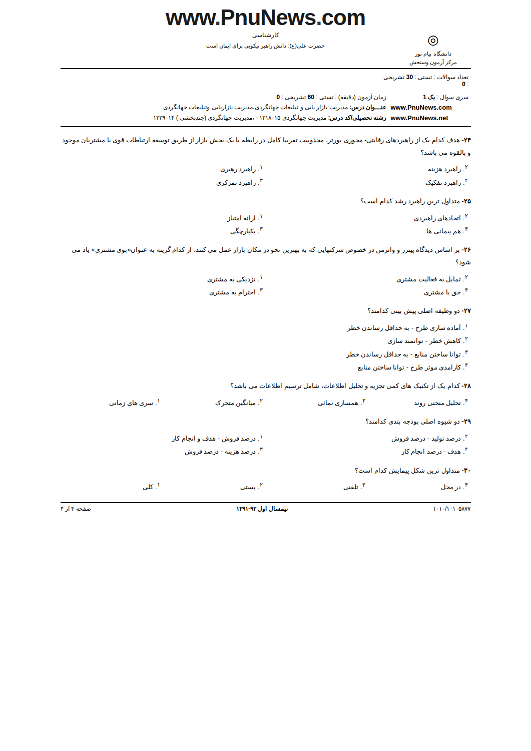www. PnuNews. com
◎
دانشگاه پیام نور
مرکز آزمون وسنجش
کارشناسی
حضرت علی(ع): دانش راهبر نیکویی برای ایمان است
| تعداد سوالات : تستی : 30 تشریحی : 0 | |
| سری سوال : یک 1 | زمان آزمون (دقیقه) : تستی : 60 تشریحی : 0 | |
| www.PnuNews.com | عنـــوان درس: مدیریت بازار یابی و تبلیغات جهانگردی،مدیریت بازاریابی وتبلیغات جهانگردی |
| www.PnuNews.net | رشته تحصیلی/کد درس: مدیریت جهانگردی ۱۲۱۸۰۱۵ - ،مدیریت جهانگردی (چندبخشی ) ۱۲۳۹۰۱۴ |
۲۴- هدف کدام یک از راهبردهای رقابتی- محوری پورتر، مجذوبیت تقریبا کامل در رابطه با یک بخش بازار از طریق توسعه ارتباطات قوی با مشتریان موجود و بالقوه می باشد؟
| ۲ . راهبرد هزینه | ۱ . راهبرد رهبری |
| ۴ . راهبرد تفکیک | ۳ . راهبرد تمرکزی |
۲۵- متداول ترین راهبرد رشد کدام است؟
| ۲ . اتحادهای راهبردی | ۱ . ارائه امتیاز |
| ۴ . هم پیمانی ها | ۳ . یکپارچگی |
۲۶- بر اساس دیدگاه پیترز و واترمن در خصوص شرکتهایی که به بهترین نحو در مکان بازار عمل می کنند، از کدام گزینه به عنوان«بوی مشتری» یاد می شود؟
| ۲ . تمایل به فعالیت مشتری | ۱ . نزدیکی به مشتری |
| ۴ . حق با مشتری | ۳ . احترام به مشتری |
۲۷- دو وظیفه اصلی پیش بینی کدامند؟
| ۱ . آماده سازی طرح - به حداقل رساندن خطر |
| ۲ . کاهش خطر - توانمند سازی |
| ۳ . توانا ساختن منابع - به حداقل رساندن خطر |
| ۴ . کارامدی موثر طرح - توانا ساختن منابع |
۲۸- کدام یک از تکنیک های کمی تجزیه و تحلیل اطلاعات، شامل ترسیم اطلاعات می باشد؟
| ۴ . تحلیل منحنی روند | ۳ . همسازی نمائی | ۲ . میانگین متحرک | ۱ . سری های زمانی |
۲۹- دو شیوه اصلی بودجه بندی کدامند؟
| ۲ . درصد تولید - درصد فروش | ۱ . درصد فروش - هدف و انجام کار |
| ۴ . هدف - درصد انجام کار | ۳ . درصد هزینه - درصد فروش |
۳۰- متداول ترین شکل پیمایش کدام است؟
| ۴ . در محل | ۳ . تلفنی | ۲ . پستی | ۱ . کلی |
۱۰۱۰/۱۰۱۰۵۸۷۷
نیمسال اول ۹۲-۱۳۹۱
صفحه ۴ از ۴